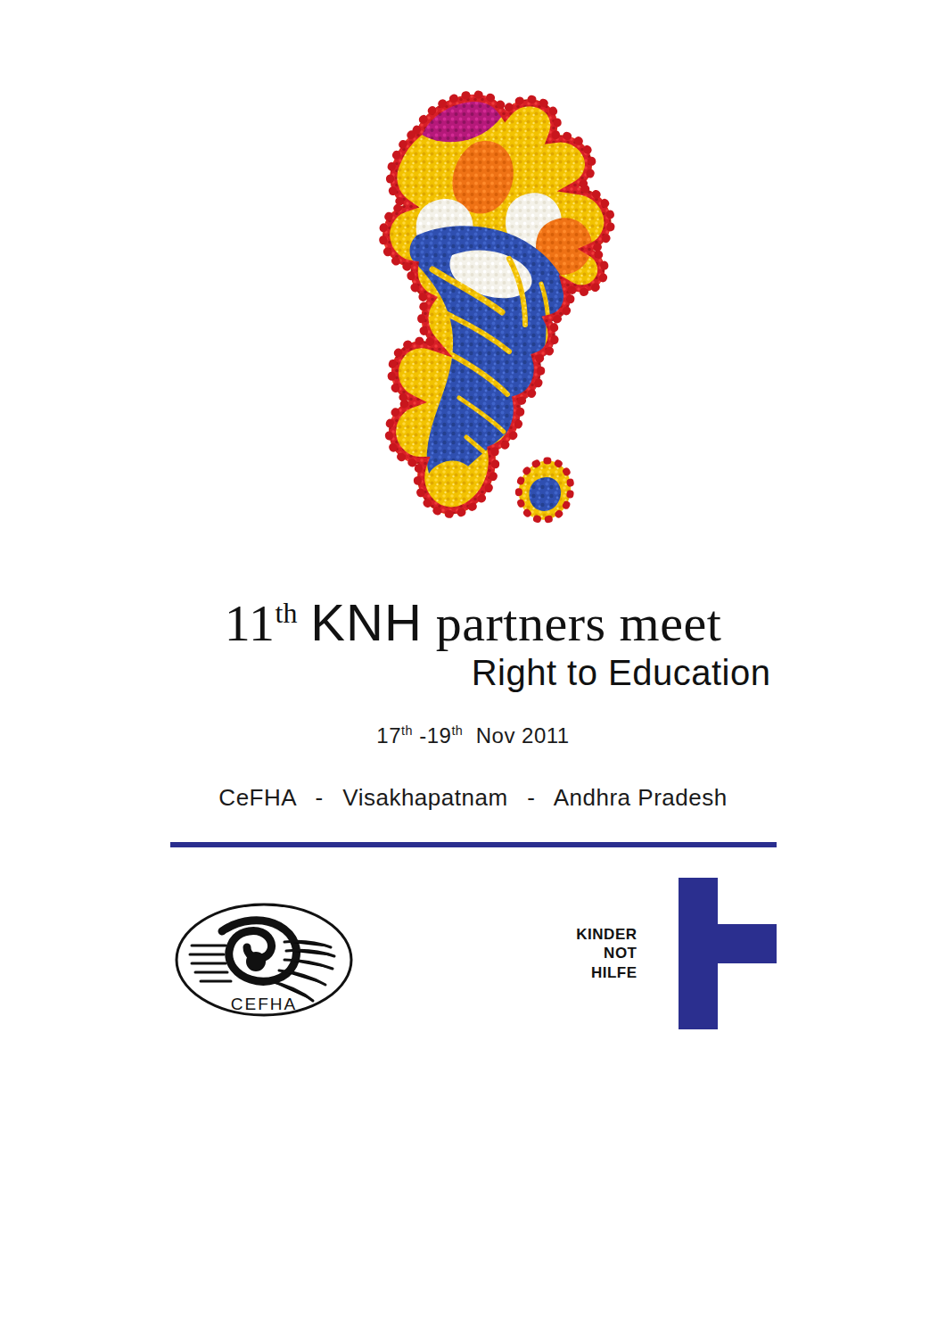Map of India rendered as a floral rangoli An outline of India filled with marigold yellow, orange and red petals around the border and blue and white flower petals inside, with a separate teardrop shape for Sri Lanka at the lower right.
Floral rangoli map of India
11th KNH partners meet
Right to Education
17th -19th Nov 2011
CeFHA - Visakhapatnam - Andhra Pradesh
CEFHA
KINDER
NOT
HILFE